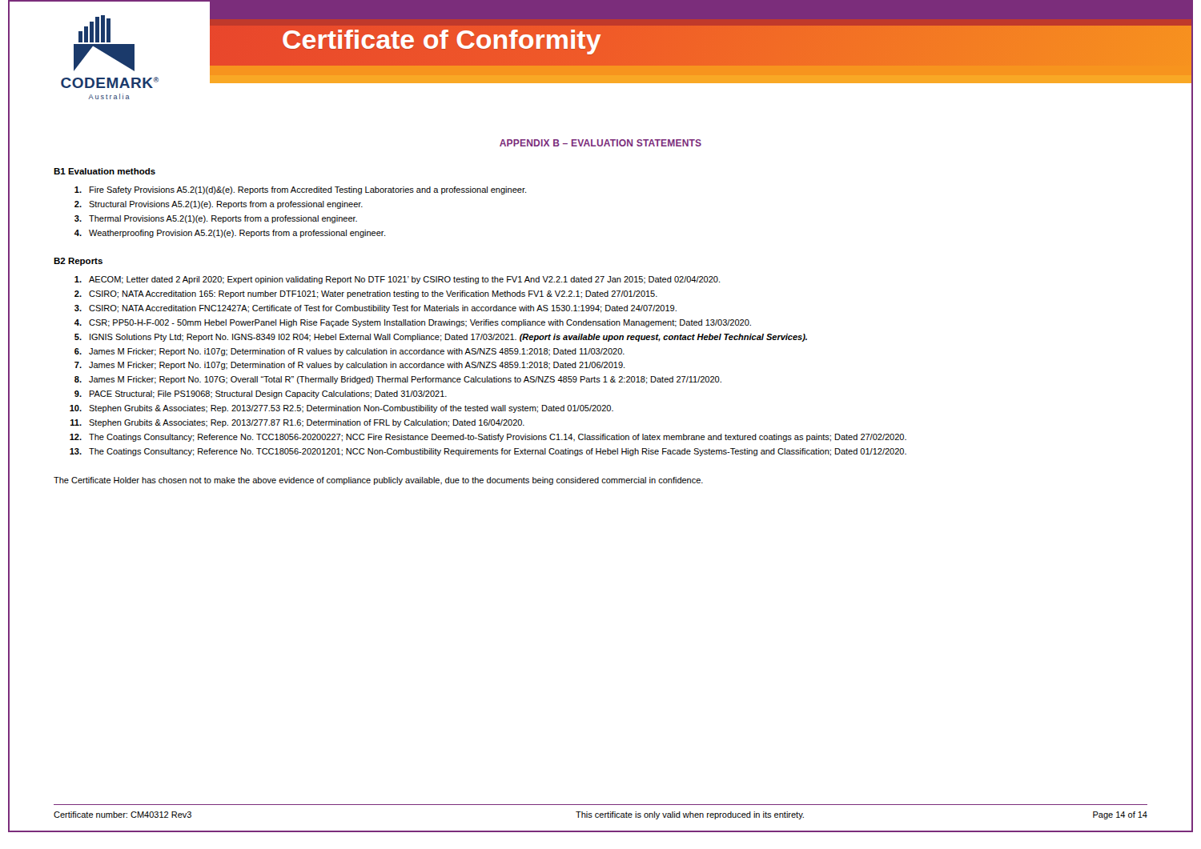CODEMARK®
Australia
Certificate of Conformity
APPENDIX B – EVALUATION STATEMENTS
B1 Evaluation methods
Fire Safety Provisions A5.2(1)(d)&(e). Reports from Accredited Testing Laboratories and a professional engineer.
Structural Provisions A5.2(1)(e). Reports from a professional engineer.
Thermal Provisions A5.2(1)(e). Reports from a professional engineer.
Weatherproofing Provision A5.2(1)(e). Reports from a professional engineer.
B2 Reports
AECOM; Letter dated 2 April 2020; Expert opinion validating Report No DTF 1021’ by CSIRO testing to the FV1 And V2.2.1 dated 27 Jan 2015; Dated 02/04/2020.
CSIRO; NATA Accreditation 165: Report number DTF1021; Water penetration testing to the Verification Methods FV1 & V2.2.1; Dated 27/01/2015.
CSIRO; NATA Accreditation FNC12427A; Certificate of Test for Combustibility Test for Materials in accordance with AS 1530.1:1994; Dated 24/07/2019.
CSR; PP50-H-F-002 - 50mm Hebel PowerPanel High Rise Façade System Installation Drawings; Verifies compliance with Condensation Management; Dated 13/03/2020.
IGNIS Solutions Pty Ltd; Report No. IGNS-8349 I02 R04; Hebel External Wall Compliance; Dated 17/03/2021. (Report is available upon request, contact Hebel Technical Services).
James M Fricker; Report No. i107g; Determination of R values by calculation in accordance with AS/NZS 4859.1:2018; Dated 11/03/2020.
James M Fricker; Report No. i107g; Determination of R values by calculation in accordance with AS/NZS 4859.1:2018; Dated 21/06/2019.
James M Fricker; Report No. 107G; Overall “Total R” (Thermally Bridged) Thermal Performance Calculations to AS/NZS 4859 Parts 1 & 2:2018; Dated 27/11/2020.
PACE Structural; File PS19068; Structural Design Capacity Calculations; Dated 31/03/2021.
Stephen Grubits & Associates; Rep. 2013/277.53 R2.5; Determination Non-Combustibility of the tested wall system; Dated 01/05/2020.
Stephen Grubits & Associates; Rep. 2013/277.87 R1.6; Determination of FRL by Calculation; Dated 16/04/2020.
The Coatings Consultancy; Reference No. TCC18056-20200227; NCC Fire Resistance Deemed-to-Satisfy Provisions C1.14, Classification of latex membrane and textured coatings as paints; Dated 27/02/2020.
The Coatings Consultancy; Reference No. TCC18056-20201201; NCC Non-Combustibility Requirements for External Coatings of Hebel High Rise Facade Systems-Testing and Classification; Dated 01/12/2020.
The Certificate Holder has chosen not to make the above evidence of compliance publicly available, due to the documents being considered commercial in confidence.
Certificate number: CM40312 Rev3
This certificate is only valid when reproduced in its entirety.
Page 14 of 14